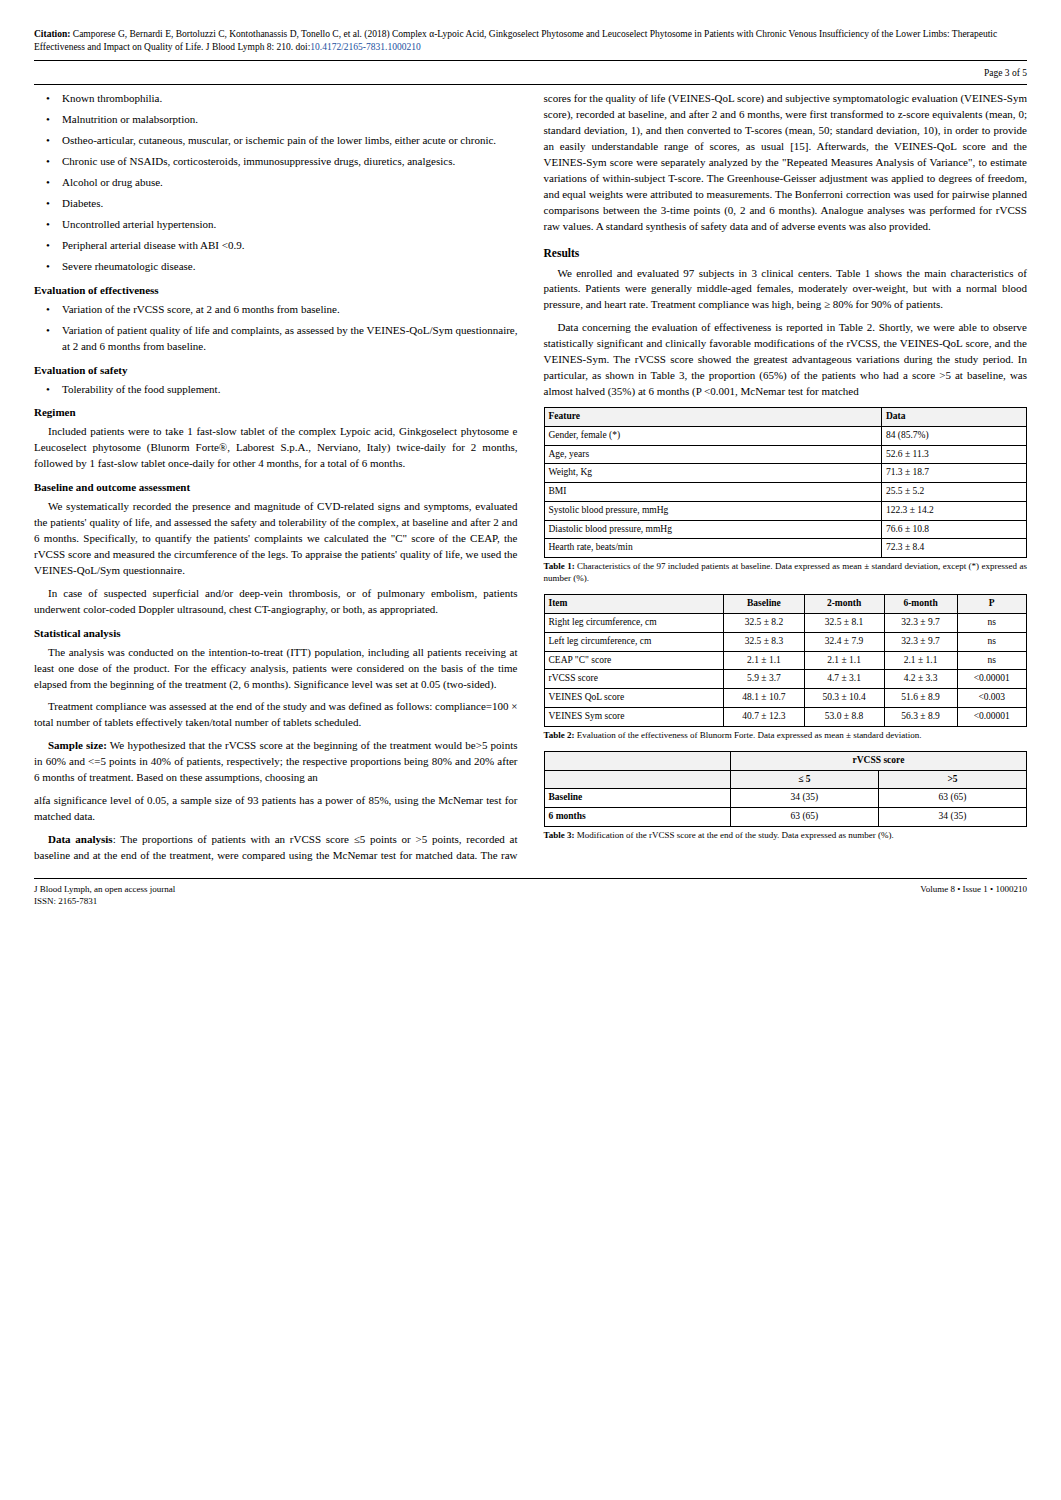Citation: Camporese G, Bernardi E, Bortoluzzi C, Kontothanassis D, Tonello C, et al. (2018) Complex α-Lypoic Acid, Ginkgoselect Phytosome and Leucoselect Phytosome in Patients with Chronic Venous Insufficiency of the Lower Limbs: Therapeutic Effectiveness and Impact on Quality of Life. J Blood Lymph 8: 210. doi:10.4172/2165-7831.1000210
Page 3 of 5
Known thrombophilia.
Malnutrition or malabsorption.
Ostheo-articular, cutaneous, muscular, or ischemic pain of the lower limbs, either acute or chronic.
Chronic use of NSAIDs, corticosteroids, immunosuppressive drugs, diuretics, analgesics.
Alcohol or drug abuse.
Diabetes.
Uncontrolled arterial hypertension.
Peripheral arterial disease with ABI <0.9.
Severe rheumatologic disease.
Evaluation of effectiveness
Variation of the rVCSS score, at 2 and 6 months from baseline.
Variation of patient quality of life and complaints, as assessed by the VEINES-QoL/Sym questionnaire, at 2 and 6 months from baseline.
Evaluation of safety
Tolerability of the food supplement.
Regimen
Included patients were to take 1 fast-slow tablet of the complex Lypoic acid, Ginkgoselect phytosome e Leucoselect phytosome (Blunorm Forte®, Laborest S.p.A., Nerviano, Italy) twice-daily for 2 months, followed by 1 fast-slow tablet once-daily for other 4 months, for a total of 6 months.
Baseline and outcome assessment
We systematically recorded the presence and magnitude of CVD-related signs and symptoms, evaluated the patients' quality of life, and assessed the safety and tolerability of the complex, at baseline and after 2 and 6 months. Specifically, to quantify the patients' complaints we calculated the "C" score of the CEAP, the rVCSS score and measured the circumference of the legs. To appraise the patients' quality of life, we used the VEINES-QoL/Sym questionnaire.
In case of suspected superficial and/or deep-vein thrombosis, or of pulmonary embolism, patients underwent color-coded Doppler ultrasound, chest CT-angiography, or both, as appropriated.
Statistical analysis
The analysis was conducted on the intention-to-treat (ITT) population, including all patients receiving at least one dose of the product. For the efficacy analysis, patients were considered on the basis of the time elapsed from the beginning of the treatment (2, 6 months). Significance level was set at 0.05 (two-sided).
Treatment compliance was assessed at the end of the study and was defined as follows: compliance=100 × total number of tablets effectively taken/total number of tablets scheduled.
Sample size: We hypothesized that the rVCSS score at the beginning of the treatment would be>5 points in 60% and <=5 points in 40% of patients, respectively; the respective proportions being 80% and 20% after 6 months of treatment. Based on these assumptions, choosing an
alfa significance level of 0.05, a sample size of 93 patients has a power of 85%, using the McNemar test for matched data.
Data analysis: The proportions of patients with an rVCSS score ≤5 points or >5 points, recorded at baseline and at the end of the treatment, were compared using the McNemar test for matched data. The raw scores for the quality of life (VEINES-QoL score) and subjective symptomatologic evaluation (VEINES-Sym score), recorded at baseline, and after 2 and 6 months, were first transformed to z-score equivalents (mean, 0; standard deviation, 1), and then converted to T-scores (mean, 50; standard deviation, 10), in order to provide an easily understandable range of scores, as usual [15]. Afterwards, the VEINES-QoL score and the VEINES-Sym score were separately analyzed by the "Repeated Measures Analysis of Variance", to estimate variations of within-subject T-score. The Greenhouse-Geisser adjustment was applied to degrees of freedom, and equal weights were attributed to measurements. The Bonferroni correction was used for pairwise planned comparisons between the 3-time points (0, 2 and 6 months). Analogue analyses was performed for rVCSS raw values. A standard synthesis of safety data and of adverse events was also provided.
Results
We enrolled and evaluated 97 subjects in 3 clinical centers. Table 1 shows the main characteristics of patients. Patients were generally middle-aged females, moderately over-weight, but with a normal blood pressure, and heart rate. Treatment compliance was high, being ≥ 80% for 90% of patients.
Data concerning the evaluation of effectiveness is reported in Table 2. Shortly, we were able to observe statistically significant and clinically favorable modifications of the rVCSS, the VEINES-QoL score, and the VEINES-Sym. The rVCSS score showed the greatest advantageous variations during the study period. In particular, as shown in Table 3, the proportion (65%) of the patients who had a score >5 at baseline, was almost halved (35%) at 6 months (P <0.001, McNemar test for matched
| Feature | Data |
| --- | --- |
| Gender, female (*) | 84 (85.7%) |
| Age, years | 52.6 ± 11.3 |
| Weight, Kg | 71.3 ± 18.7 |
| BMI | 25.5 ± 5.2 |
| Systolic blood pressure, mmHg | 122.3 ± 14.2 |
| Diastolic blood pressure, mmHg | 76.6 ± 10.8 |
| Hearth rate, beats/min | 72.3 ± 8.4 |
Table 1: Characteristics of the 97 included patients at baseline. Data expressed as mean ± standard deviation, except (*) expressed as number (%).
| Item | Baseline | 2-month | 6-month | P |
| --- | --- | --- | --- | --- |
| Right leg circumference, cm | 32.5 ± 8.2 | 32.5 ± 8.1 | 32.3 ± 9.7 | ns |
| Left leg circumference, cm | 32.5 ± 8.3 | 32.4 ± 7.9 | 32.3 ± 9.7 | ns |
| CEAP "C" score | 2.1 ± 1.1 | 2.1 ± 1.1 | 2.1 ± 1.1 | ns |
| rVCSS score | 5.9 ± 3.7 | 4.7 ± 3.1 | 4.2 ± 3.3 | <0.00001 |
| VEINES QoL score | 48.1 ± 10.7 | 50.3 ± 10.4 | 51.6 ± 8.9 | <0.003 |
| VEINES Sym score | 40.7 ± 12.3 | 53.0 ± 8.8 | 56.3 ± 8.9 | <0.00001 |
Table 2: Evaluation of the effectiveness of Blunorm Forte. Data expressed as mean ± standard deviation.
| | rVCSS score |
| --- | --- |
| | ≤ 5 | >5 |
| Baseline | 34 (35) | 63 (65) |
| 6 months | 63 (65) | 34 (35) |
Table 3: Modification of the rVCSS score at the end of the study. Data expressed as number (%).
J Blood Lymph, an open access journal
ISSN: 2165-7831
Volume 8 • Issue 1 • 1000210